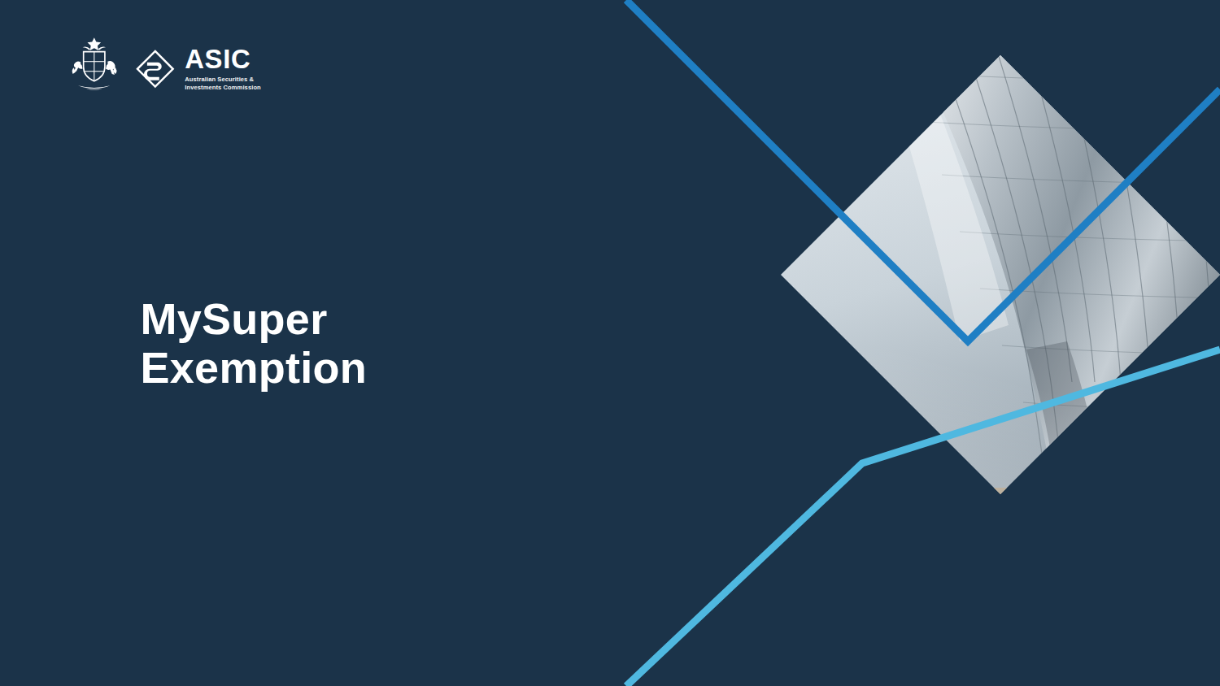ASIC Australian Securities &
Investments Commission
MySuper
Exemption
Title slide: MySuper Exemption — Australian Securities & Investments Commission (ASIC).